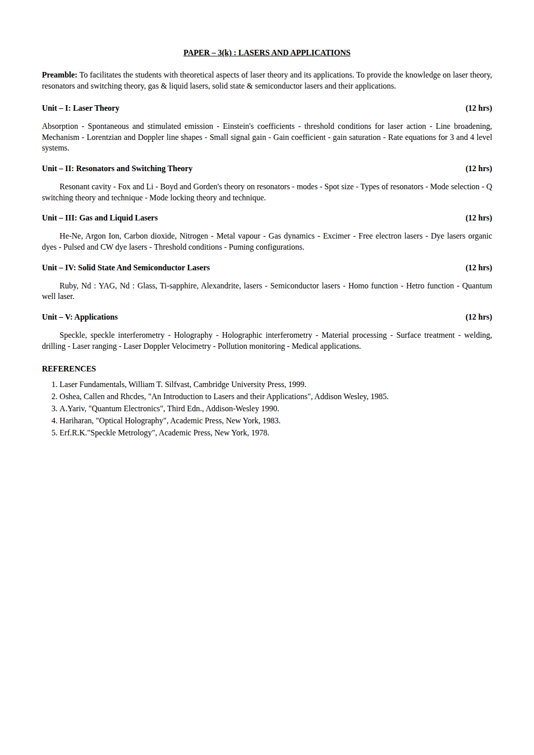PAPER – 3(k) : LASERS AND APPLICATIONS
Preamble: To facilitates the students with theoretical aspects of laser theory and its applications. To provide the knowledge on laser theory, resonators and switching theory, gas & liquid lasers, solid state & semiconductor lasers and their applications.
Unit – I: Laser Theory (12 hrs)
Absorption - Spontaneous and stimulated emission - Einstein's coefficients - threshold conditions for laser action - Line broadening, Mechanism - Lorentzian and Doppler line shapes - Small signal gain - Gain coefficient - gain saturation - Rate equations for 3 and 4 level systems.
Unit – II: Resonators and Switching Theory (12 hrs)
Resonant cavity - Fox and Li - Boyd and Gorden's theory on resonators - modes - Spot size - Types of resonators - Mode selection - Q switching theory and technique - Mode locking theory and technique.
Unit – III: Gas and Liquid Lasers (12 hrs)
He-Ne, Argon Ion, Carbon dioxide, Nitrogen - Metal vapour - Gas dynamics - Excimer - Free electron lasers - Dye lasers organic dyes - Pulsed and CW dye lasers - Threshold conditions - Puming configurations.
Unit – IV: Solid State And Semiconductor Lasers (12 hrs)
Ruby, Nd : YAG, Nd : Glass, Ti-sapphire, Alexandrite, lasers - Semiconductor lasers - Homo function - Hetro function - Quantum well laser.
Unit – V: Applications (12 hrs)
Speckle, speckle interferometry - Holography - Holographic interferometry - Material processing - Surface treatment - welding, drilling - Laser ranging - Laser Doppler Velocimetry - Pollution monitoring - Medical applications.
REFERENCES
Laser Fundamentals, William T. Silfvast, Cambridge University Press, 1999.
Oshea, Callen and Rhcdes, "An Introduction to Lasers and their Applications", Addison Wesley, 1985.
A.Yariv, "Quantum Electronics", Third Edn., Addison-Wesley 1990.
Hariharan, "Optical Holography", Academic Press, New York, 1983.
Erf.R.K."Speckle Metrology", Academic Press, New York, 1978.